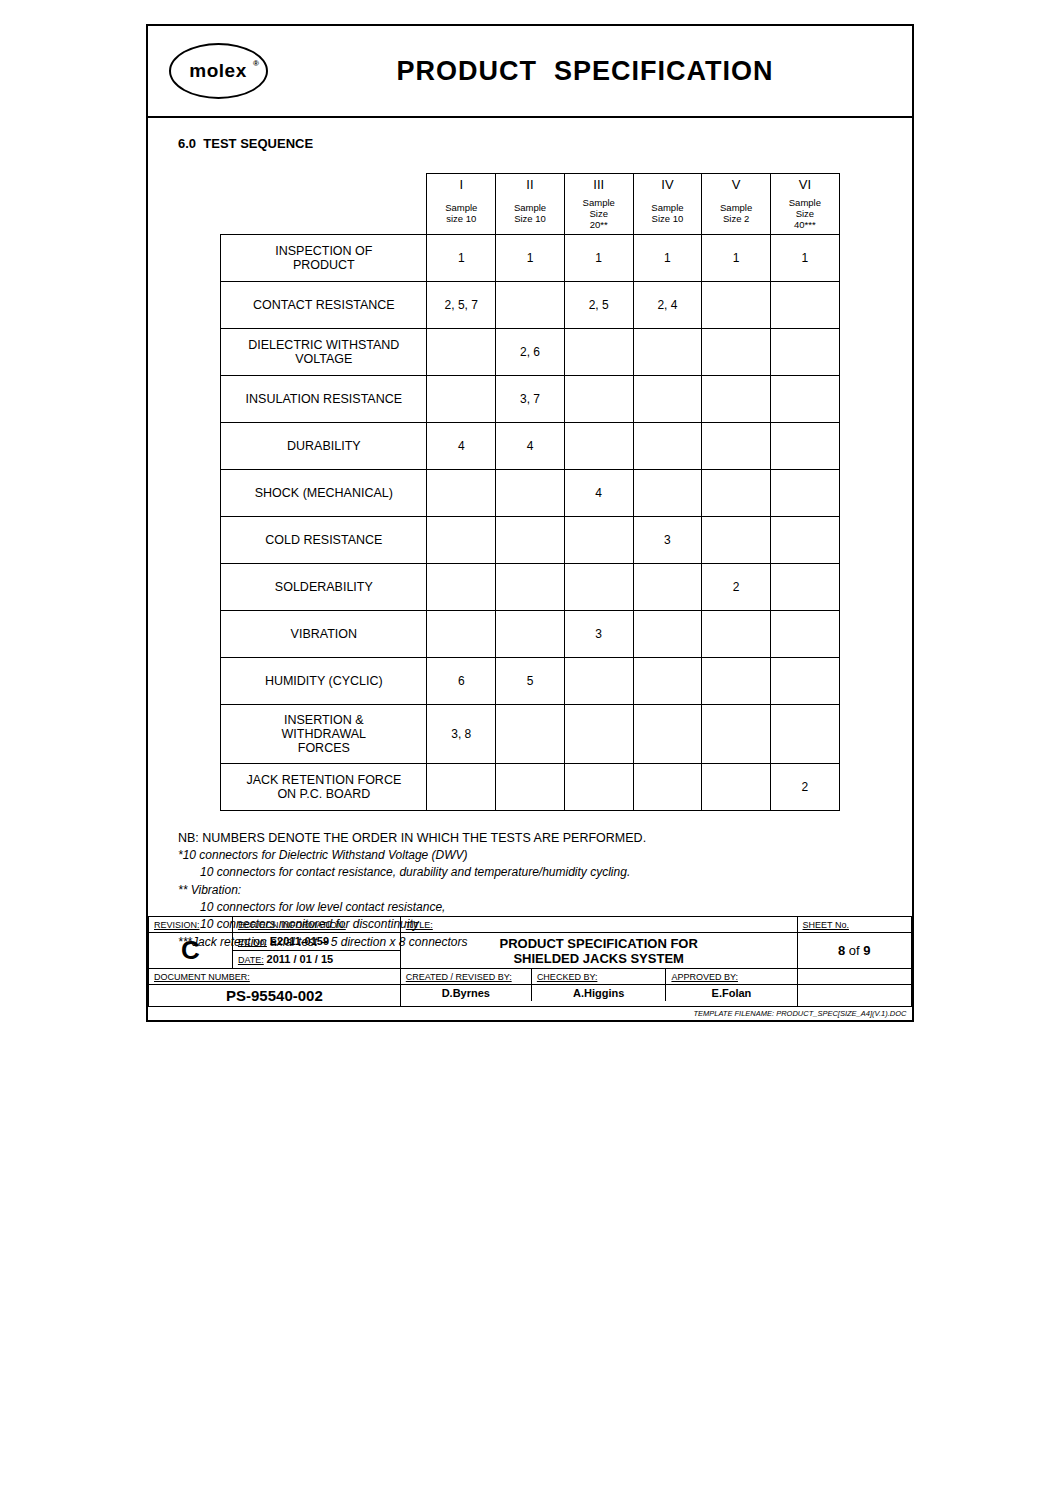molex®
PRODUCT SPECIFICATION
6.0 TEST SEQUENCE
| | I | II | III | IV | V | VI |
| Sample size 10 | Sample Size 10 | Sample Size 20** | Sample Size 10 | Sample Size 2 | Sample Size 40*** |
| INSPECTION OF PRODUCT | 1 | 1 | 1 | 1 | 1 | 1 |
| CONTACT RESISTANCE | 2, 5, 7 | | 2, 5 | 2, 4 | | |
| DIELECTRIC WITHSTAND VOLTAGE | | 2, 6 | | | | |
| INSULATION RESISTANCE | | 3, 7 | | | | |
| DURABILITY | 4 | 4 | | | | |
| SHOCK (MECHANICAL) | | | 4 | | | |
| COLD RESISTANCE | | | | 3 | | |
| SOLDERABILITY | | | | | 2 | |
| VIBRATION | | | 3 | | | |
| HUMIDITY (CYCLIC) | 6 | 5 | | | | |
| INSERTION & WITHDRAWAL FORCES | 3, 8 | | | | | |
| JACK RETENTION FORCE ON P.C. BOARD | | | | | | 2 |
NB: NUMBERS DENOTE THE ORDER IN WHICH THE TESTS ARE PERFORMED.
*10 connectors for Dielectric Withstand Voltage (DWV)
10 connectors for contact resistance, durability and temperature/humidity cycling.
** Vibration:
10 connectors for low level contact resistance,
10 connectors monitored for discontinuity
***Jack retention axial test – 5 direction x 8 connectors
| REVISION: | ECR/ECN INFORMATION: | TITLE: | SHEET No. |
| C | EC No: E2011-0159 | PRODUCT SPECIFICATION FOR SHIELDED JACKS SYSTEM | 8 of 9 |
| DATE: 2011 / 01 / 15 |
| DOCUMENT NUMBER: | / CREATED / REVISED BY: / CHECKED BY: / APPROVED BY: / | |
| PS-95540-002 | / D.Byrnes / A.Higgins / E.Folan / | |
| TEMPLATE FILENAME: PRODUCT_SPEC[SIZE_A4](V.1).DOC |